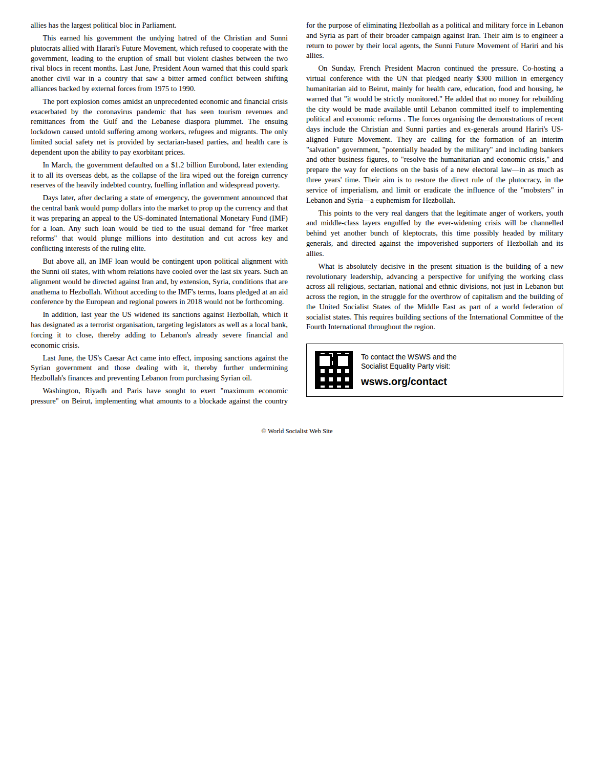allies has the largest political bloc in Parliament.
This earned his government the undying hatred of the Christian and Sunni plutocrats allied with Harari's Future Movement, which refused to cooperate with the government, leading to the eruption of small but violent clashes between the two rival blocs in recent months. Last June, President Aoun warned that this could spark another civil war in a country that saw a bitter armed conflict between shifting alliances backed by external forces from 1975 to 1990.
The port explosion comes amidst an unprecedented economic and financial crisis exacerbated by the coronavirus pandemic that has seen tourism revenues and remittances from the Gulf and the Lebanese diaspora plummet. The ensuing lockdown caused untold suffering among workers, refugees and migrants. The only limited social safety net is provided by sectarian-based parties, and health care is dependent upon the ability to pay exorbitant prices.
In March, the government defaulted on a $1.2 billion Eurobond, later extending it to all its overseas debt, as the collapse of the lira wiped out the foreign currency reserves of the heavily indebted country, fuelling inflation and widespread poverty.
Days later, after declaring a state of emergency, the government announced that the central bank would pump dollars into the market to prop up the currency and that it was preparing an appeal to the US-dominated International Monetary Fund (IMF) for a loan. Any such loan would be tied to the usual demand for "free market reforms" that would plunge millions into destitution and cut across key and conflicting interests of the ruling elite.
But above all, an IMF loan would be contingent upon political alignment with the Sunni oil states, with whom relations have cooled over the last six years. Such an alignment would be directed against Iran and, by extension, Syria, conditions that are anathema to Hezbollah. Without acceding to the IMF's terms, loans pledged at an aid conference by the European and regional powers in 2018 would not be forthcoming.
In addition, last year the US widened its sanctions against Hezbollah, which it has designated as a terrorist organisation, targeting legislators as well as a local bank, forcing it to close, thereby adding to Lebanon's already severe financial and economic crisis.
Last June, the US's Caesar Act came into effect, imposing sanctions against the Syrian government and those dealing with it, thereby further undermining Hezbollah's finances and preventing Lebanon from purchasing Syrian oil.
Washington, Riyadh and Paris have sought to exert "maximum economic pressure" on Beirut, implementing what amounts to a blockade against the country for the purpose of eliminating Hezbollah as a political and military force in Lebanon and Syria as part of their broader campaign against Iran. Their aim is to engineer a return to power by their local agents, the Sunni Future Movement of Hariri and his allies.
On Sunday, French President Macron continued the pressure. Co-hosting a virtual conference with the UN that pledged nearly $300 million in emergency humanitarian aid to Beirut, mainly for health care, education, food and housing, he warned that "it would be strictly monitored." He added that no money for rebuilding the city would be made available until Lebanon committed itself to implementing political and economic reforms . The forces organising the demonstrations of recent days include the Christian and Sunni parties and ex-generals around Hariri's US-aligned Future Movement. They are calling for the formation of an interim "salvation" government, "potentially headed by the military" and including bankers and other business figures, to "resolve the humanitarian and economic crisis," and prepare the way for elections on the basis of a new electoral law—in as much as three years' time. Their aim is to restore the direct rule of the plutocracy, in the service of imperialism, and limit or eradicate the influence of the "mobsters" in Lebanon and Syria—a euphemism for Hezbollah.
This points to the very real dangers that the legitimate anger of workers, youth and middle-class layers engulfed by the ever-widening crisis will be channelled behind yet another bunch of kleptocrats, this time possibly headed by military generals, and directed against the impoverished supporters of Hezbollah and its allies.
What is absolutely decisive in the present situation is the building of a new revolutionary leadership, advancing a perspective for unifying the working class across all religious, sectarian, national and ethnic divisions, not just in Lebanon but across the region, in the struggle for the overthrow of capitalism and the building of the United Socialist States of the Middle East as part of a world federation of socialist states. This requires building sections of the International Committee of the Fourth International throughout the region.
To contact the WSWS and the
Socialist Equality Party visit: wsws.org/contact
© World Socialist Web Site